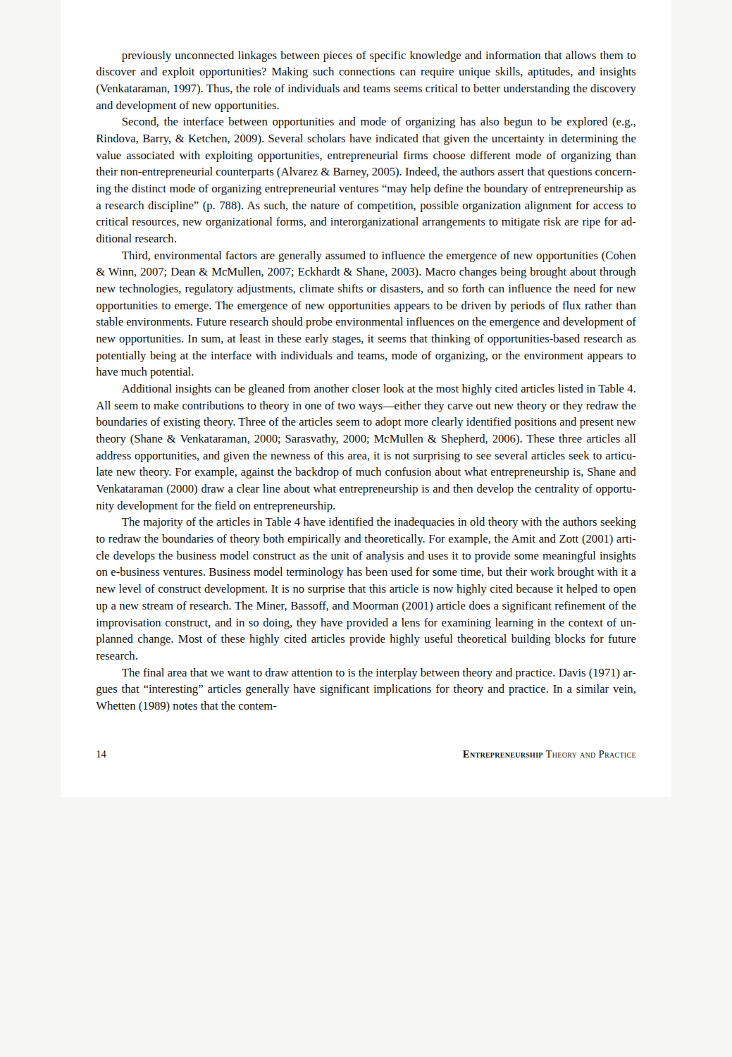previously unconnected linkages between pieces of specific knowledge and information that allows them to discover and exploit opportunities? Making such connections can require unique skills, aptitudes, and insights (Venkataraman, 1997). Thus, the role of individuals and teams seems critical to better understanding the discovery and development of new opportunities.
Second, the interface between opportunities and mode of organizing has also begun to be explored (e.g., Rindova, Barry, & Ketchen, 2009). Several scholars have indicated that given the uncertainty in determining the value associated with exploiting opportunities, entrepreneurial firms choose different mode of organizing than their non-entrepreneurial counterparts (Alvarez & Barney, 2005). Indeed, the authors assert that questions concerning the distinct mode of organizing entrepreneurial ventures “may help define the boundary of entrepreneurship as a research discipline” (p. 788). As such, the nature of competition, possible organization alignment for access to critical resources, new organizational forms, and interorganizational arrangements to mitigate risk are ripe for additional research.
Third, environmental factors are generally assumed to influence the emergence of new opportunities (Cohen & Winn, 2007; Dean & McMullen, 2007; Eckhardt & Shane, 2003). Macro changes being brought about through new technologies, regulatory adjustments, climate shifts or disasters, and so forth can influence the need for new opportunities to emerge. The emergence of new opportunities appears to be driven by periods of flux rather than stable environments. Future research should probe environmental influences on the emergence and development of new opportunities. In sum, at least in these early stages, it seems that thinking of opportunities-based research as potentially being at the interface with individuals and teams, mode of organizing, or the environment appears to have much potential.
Additional insights can be gleaned from another closer look at the most highly cited articles listed in Table 4. All seem to make contributions to theory in one of two ways—either they carve out new theory or they redraw the boundaries of existing theory. Three of the articles seem to adopt more clearly identified positions and present new theory (Shane & Venkataraman, 2000; Sarasvathy, 2000; McMullen & Shepherd, 2006). These three articles all address opportunities, and given the newness of this area, it is not surprising to see several articles seek to articulate new theory. For example, against the backdrop of much confusion about what entrepreneurship is, Shane and Venkataraman (2000) draw a clear line about what entrepreneurship is and then develop the centrality of opportunity development for the field on entrepreneurship.
The majority of the articles in Table 4 have identified the inadequacies in old theory with the authors seeking to redraw the boundaries of theory both empirically and theoretically. For example, the Amit and Zott (2001) article develops the business model construct as the unit of analysis and uses it to provide some meaningful insights on e-business ventures. Business model terminology has been used for some time, but their work brought with it a new level of construct development. It is no surprise that this article is now highly cited because it helped to open up a new stream of research. The Miner, Bassoff, and Moorman (2001) article does a significant refinement of the improvisation construct, and in so doing, they have provided a lens for examining learning in the context of unplanned change. Most of these highly cited articles provide highly useful theoretical building blocks for future research.
The final area that we want to draw attention to is the interplay between theory and practice. Davis (1971) argues that “interesting” articles generally have significant implications for theory and practice. In a similar vein, Whetten (1989) notes that the contem-
14 Entrepreneurship Theory and Practice